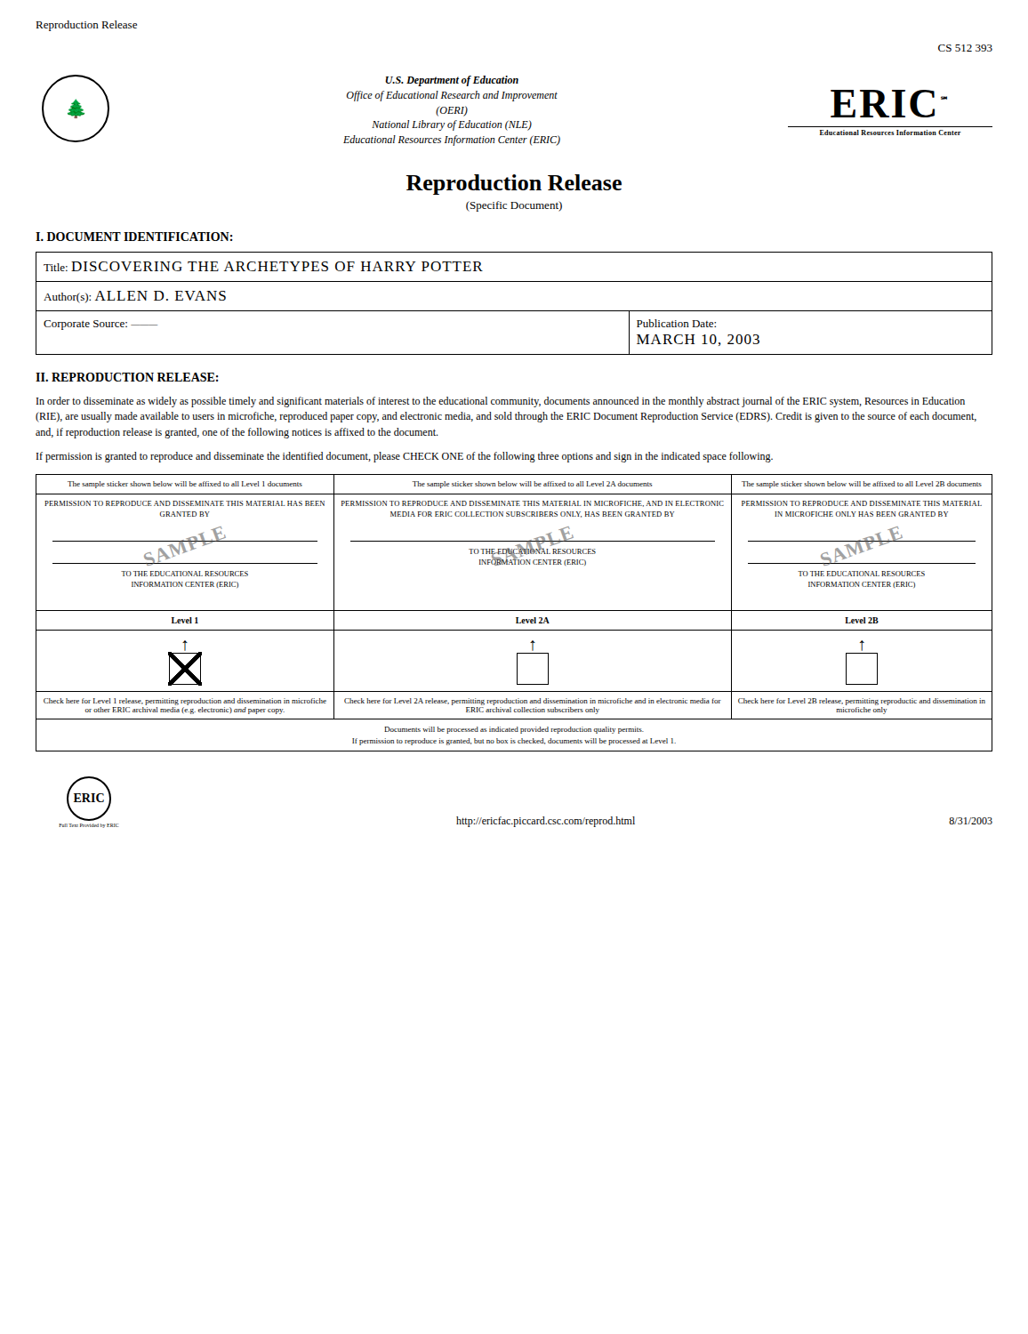Reproduction Release
CS 512 393
🌲
U.S. Department of Education
Office of Educational Research and Improvement
(OERI)
National Library of Education (NLE)
Educational Resources Information Center (ERIC)
ERIC℠
Educational Resources Information Center
Reproduction Release
(Specific Document)
I. DOCUMENT IDENTIFICATION:
| Title: DISCOVERING THE ARCHETYPES OF HARRY POTTER |
| Author(s): ALLEN D. EVANS |
| Corporate Source: ——— | Publication Date: MARCH 10, 2003 |
II. REPRODUCTION RELEASE:
In order to disseminate as widely as possible timely and significant materials of interest to the educational community, documents announced in the monthly abstract journal of the ERIC system, Resources in Education (RIE), are usually made available to users in microfiche, reproduced paper copy, and electronic media, and sold through the ERIC Document Reproduction Service (EDRS). Credit is given to the source of each document, and, if reproduction release is granted, one of the following notices is affixed to the document.
If permission is granted to reproduce and disseminate the identified document, please CHECK ONE of the following three options and sign in the indicated space following.
| The sample sticker shown below will be affixed to all Level 1 documents | The sample sticker shown below will be affixed to all Level 2A documents | The sample sticker shown below will be affixed to all Level 2B documents |
| PERMISSION TO REPRODUCE AND DISSEMINATE THIS MATERIAL HAS BEEN GRANTED BY SAMPLE TO THE EDUCATIONAL RESOURCES INFORMATION CENTER (ERIC) | PERMISSION TO REPRODUCE AND DISSEMINATE THIS MATERIAL IN MICROFICHE, AND IN ELECTRONIC MEDIA FOR ERIC COLLECTION SUBSCRIBERS ONLY, HAS BEEN GRANTED BY SAMPLE TO THE EDUCATIONAL RESOURCES INFORMATION CENTER (ERIC) | PERMISSION TO REPRODUCE AND DISSEMINATE THIS MATERIAL IN MICROFICHE ONLY HAS BEEN GRANTED BY SAMPLE TO THE EDUCATIONAL RESOURCES INFORMATION CENTER (ERIC) |
| Level 1 | Level 2A | Level 2B |
| ↑ | ↑ | ↑ |
| Check here for Level 1 release, permitting reproduction and dissemination in microfiche or other ERIC archival media (e.g. electronic) and paper copy. | Check here for Level 2A release, permitting reproduction and dissemination in microfiche and in electronic media for ERIC archival collection subscribers only | Check here for Level 2B release, permitting reproductiс and dissemination in microfiche only |
| Documents will be processed as indicated provided reproduction quality permits. If permission to reproduce is granted, but no box is checked, documents will be processed at Level 1. |
ERIC
Full Text Provided by ERIC
http://ericfac.piccard.csc.com/reprod.html
8/31/2003